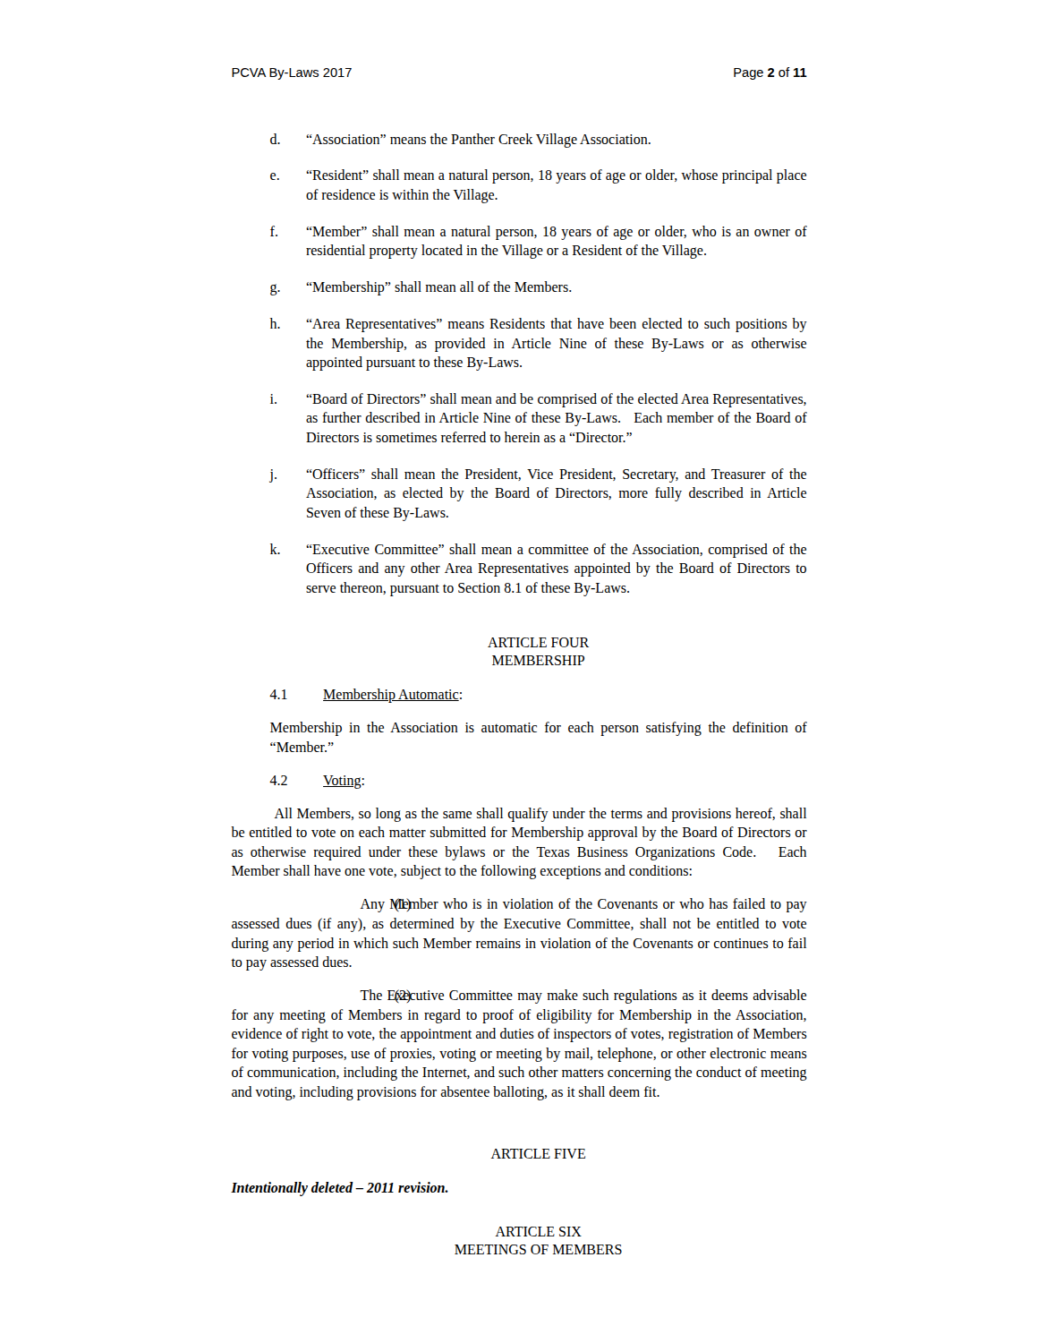PCVA By-Laws 2017
Page 2 of 11
d. “Association” means the Panther Creek Village Association.
e. “Resident” shall mean a natural person, 18 years of age or older, whose principal place of residence is within the Village.
f. “Member” shall mean a natural person, 18 years of age or older, who is an owner of residential property located in the Village or a Resident of the Village.
g. “Membership” shall mean all of the Members.
h. “Area Representatives” means Residents that have been elected to such positions by the Membership, as provided in Article Nine of these By-Laws or as otherwise appointed pursuant to these By-Laws.
i. “Board of Directors” shall mean and be comprised of the elected Area Representatives, as further described in Article Nine of these By-Laws. Each member of the Board of Directors is sometimes referred to herein as a “Director.”
j. “Officers” shall mean the President, Vice President, Secretary, and Treasurer of the Association, as elected by the Board of Directors, more fully described in Article Seven of these By-Laws.
k. “Executive Committee” shall mean a committee of the Association, comprised of the Officers and any other Area Representatives appointed by the Board of Directors to serve thereon, pursuant to Section 8.1 of these By-Laws.
ARTICLE FOUR MEMBERSHIP
4.1 Membership Automatic:
Membership in the Association is automatic for each person satisfying the definition of “Member.”
4.2 Voting:
All Members, so long as the same shall qualify under the terms and provisions hereof, shall be entitled to vote on each matter submitted for Membership approval by the Board of Directors or as otherwise required under these bylaws or the Texas Business Organizations Code. Each Member shall have one vote, subject to the following exceptions and conditions:
(1) Any Member who is in violation of the Covenants or who has failed to pay assessed dues (if any), as determined by the Executive Committee, shall not be entitled to vote during any period in which such Member remains in violation of the Covenants or continues to fail to pay assessed dues.
(2) The Executive Committee may make such regulations as it deems advisable for any meeting of Members in regard to proof of eligibility for Membership in the Association, evidence of right to vote, the appointment and duties of inspectors of votes, registration of Members for voting purposes, use of proxies, voting or meeting by mail, telephone, or other electronic means of communication, including the Internet, and such other matters concerning the conduct of meeting and voting, including provisions for absentee balloting, as it shall deem fit.
ARTICLE FIVE
Intentionally deleted – 2011 revision.
ARTICLE SIX MEETINGS OF MEMBERS